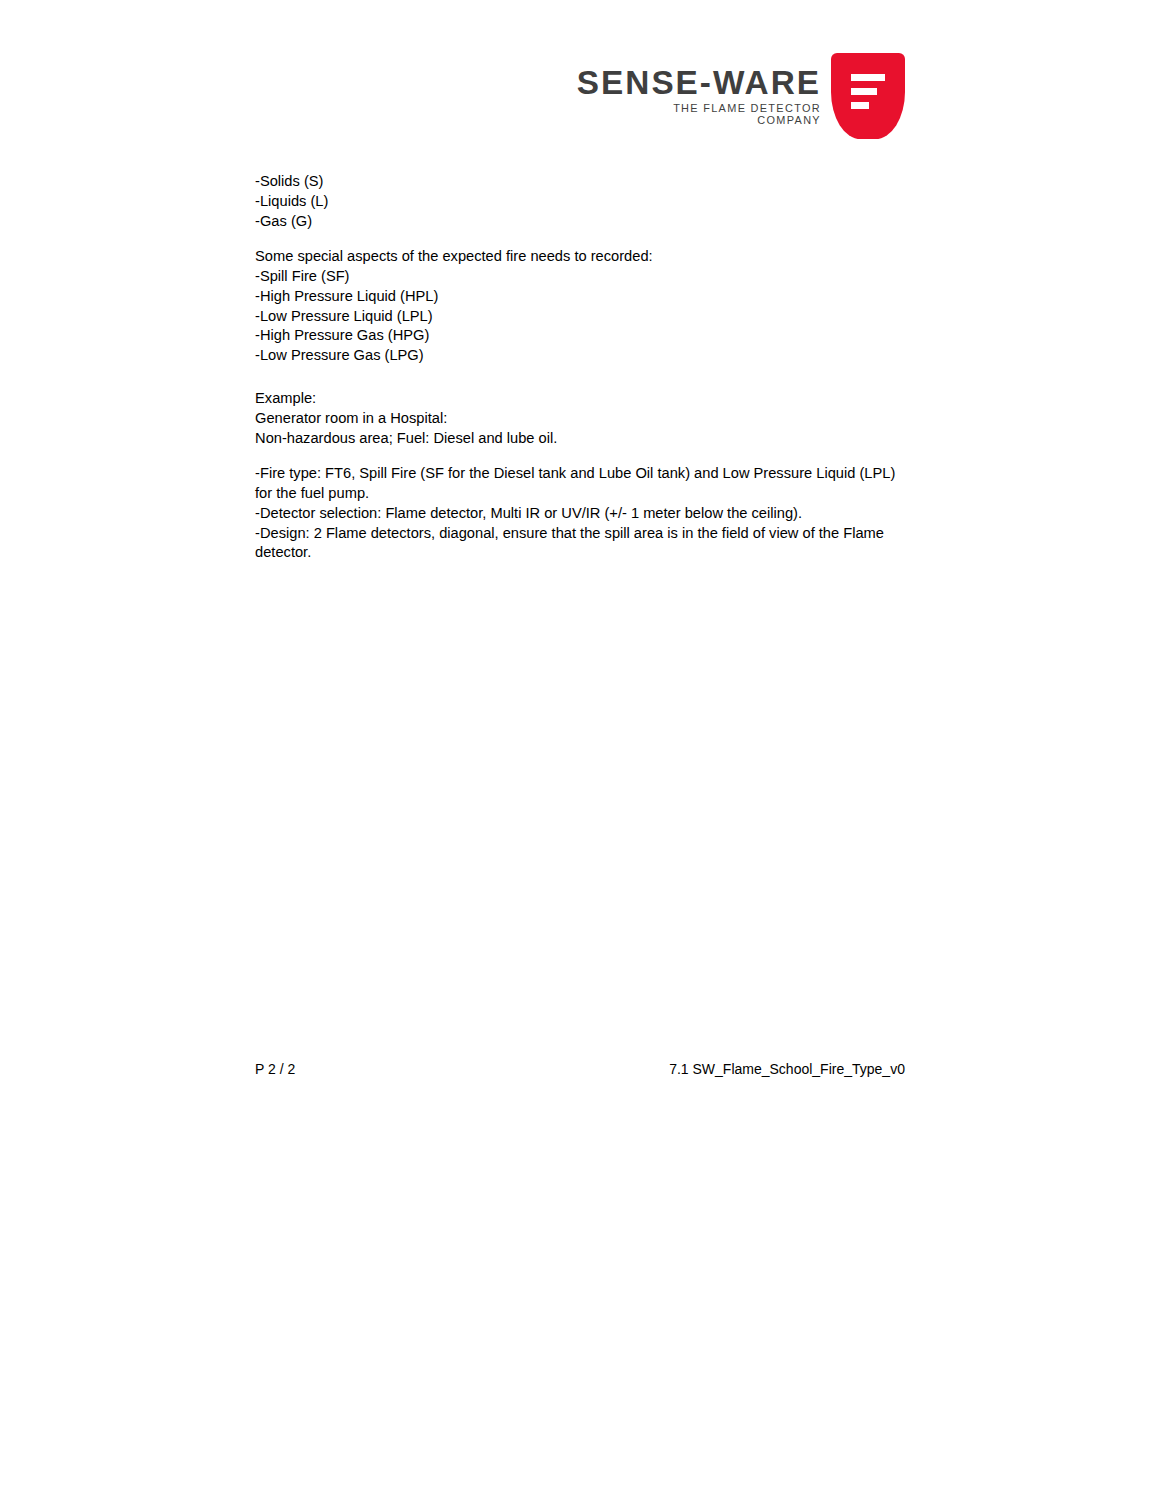SENSE-WARE
THE FLAME DETECTORCOMPANY
-Solids (S)
-Liquids (L)
-Gas (G)
Some special aspects of the expected fire needs to recorded:
-Spill Fire (SF)
-High Pressure Liquid (HPL)
-Low Pressure Liquid (LPL)
-High Pressure Gas (HPG)
-Low Pressure Gas (LPG)
Example:
Generator room in a Hospital:
Non-hazardous area; Fuel: Diesel and lube oil.
-Fire type: FT6, Spill Fire (SF for the Diesel tank and Lube Oil tank) and Low Pressure Liquid (LPL) for the fuel pump.
-Detector selection: Flame detector, Multi IR or UV/IR (+/- 1 meter below the ceiling).
-Design: 2 Flame detectors, diagonal, ensure that the spill area is in the field of view of the Flame detector.
P 2 / 2
7.1 SW_Flame_School_Fire_Type_v0